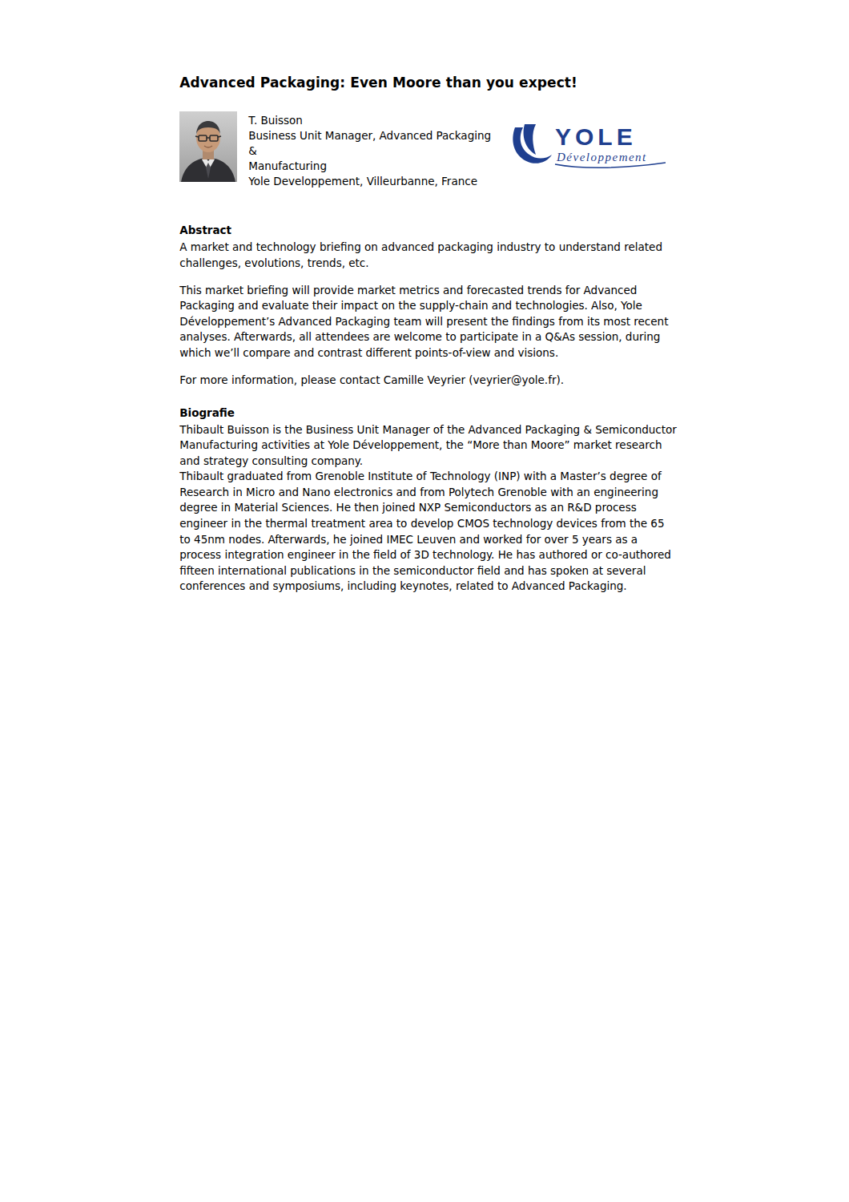Advanced Packaging: Even Moore than you expect!
T. Buisson
Business Unit Manager, Advanced Packaging &
Manufacturing
Yole Developpement, Villeurbanne, France
YOLE Développement
Abstract
A market and technology briefing on advanced packaging industry to understand related challenges, evolutions, trends, etc.
This market briefing will provide market metrics and forecasted trends for Advanced Packaging and evaluate their impact on the supply-chain and technologies. Also, Yole Développement’s Advanced Packaging team will present the findings from its most recent analyses. Afterwards, all attendees are welcome to participate in a Q&As session, during which we’ll compare and contrast different points-of-view and visions.
For more information, please contact Camille Veyrier (veyrier@yole.fr).
Biografie
Thibault Buisson is the Business Unit Manager of the Advanced Packaging & Semiconductor Manufacturing activities at Yole Développement, the “More than Moore” market research and strategy consulting company.
Thibault graduated from Grenoble Institute of Technology (INP) with a Master’s degree of Research in Micro and Nano electronics and from Polytech Grenoble with an engineering degree in Material Sciences. He then joined NXP Semiconductors as an R&D process engineer in the thermal treatment area to develop CMOS technology devices from the 65 to 45nm nodes. Afterwards, he joined IMEC Leuven and worked for over 5 years as a process integration engineer in the field of 3D technology. He has authored or co-authored fifteen international publications in the semiconductor field and has spoken at several conferences and symposiums, including keynotes, related to Advanced Packaging.